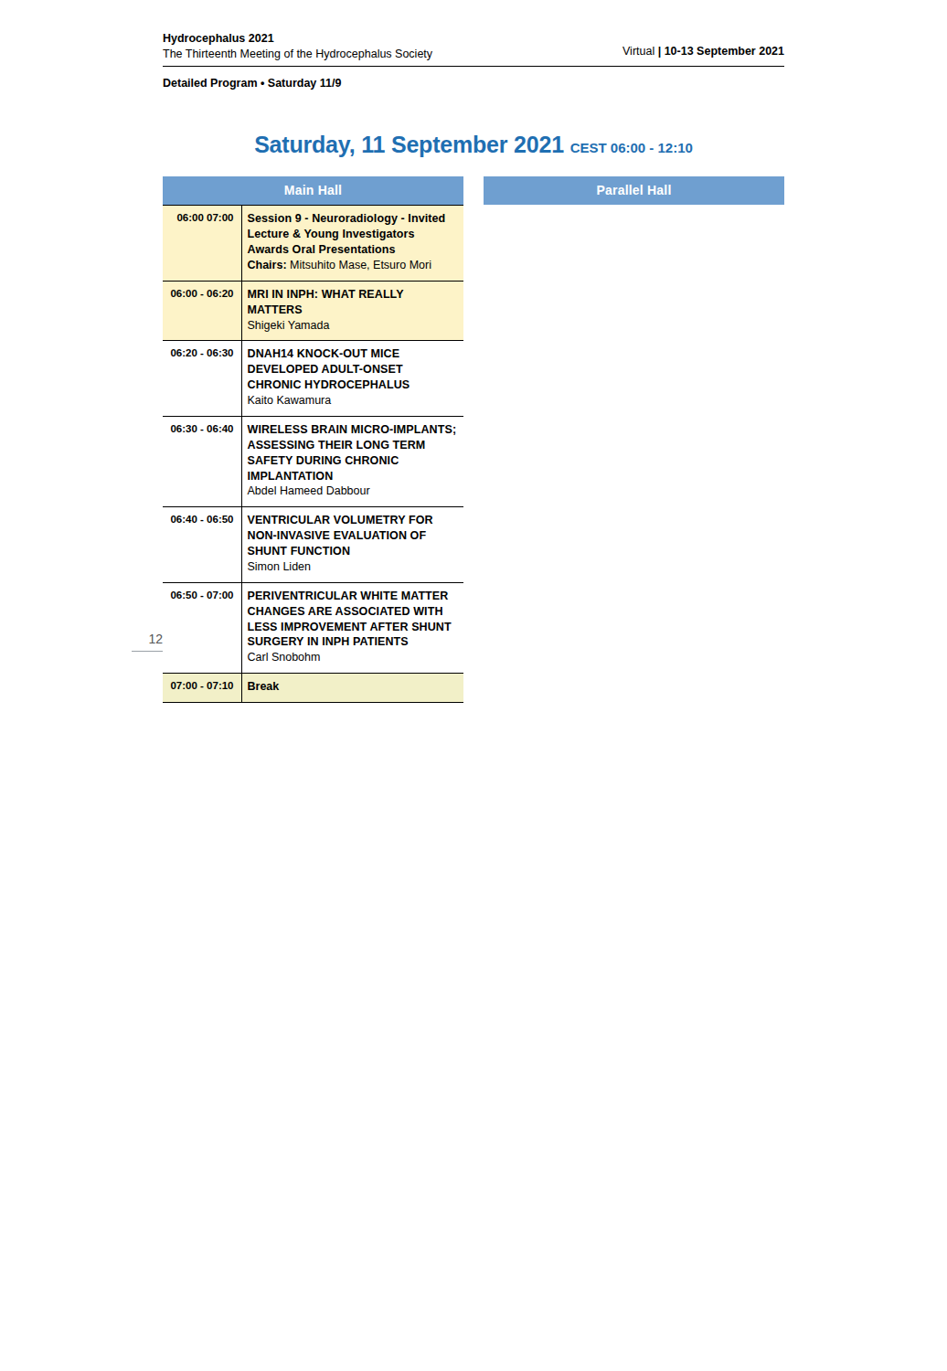Hydrocephalus 2021 The Thirteenth Meeting of the Hydrocephalus Society
Virtual | 10-13 September 2021
Detailed Program • Saturday 11/9
Saturday, 11 September 2021 CEST 06:00 - 12:10
Main Hall
| 06:00 07:00 | Session 9 - Neuroradiology - Invited Lecture & Young Investigators Awards Oral Presentations Chairs: Mitsuhito Mase, Etsuro Mori |
| 06:00 - 06:20 | MRI in iNPH: What really matters Shigeki Yamada |
| 06:20 - 06:30 | DNAH14 knock-out mice developed adult-onset chronic hydrocephalus Kaito Kawamura |
| 06:30 - 06:40 | Wireless brain micro-implants; assessing their long term safety during chronic implantation Abdel Hameed Dabbour |
| 06:40 - 06:50 | Ventricular volumetry for non-invasive evaluation of shunt function Simon Liden |
| 06:50 - 07:00 | Periventricular white matter changes are associated with less improvement after shunt surgery in iNPH patients Carl Snobohm |
| 07:00 - 07:10 | Break |
Parallel Hall
12